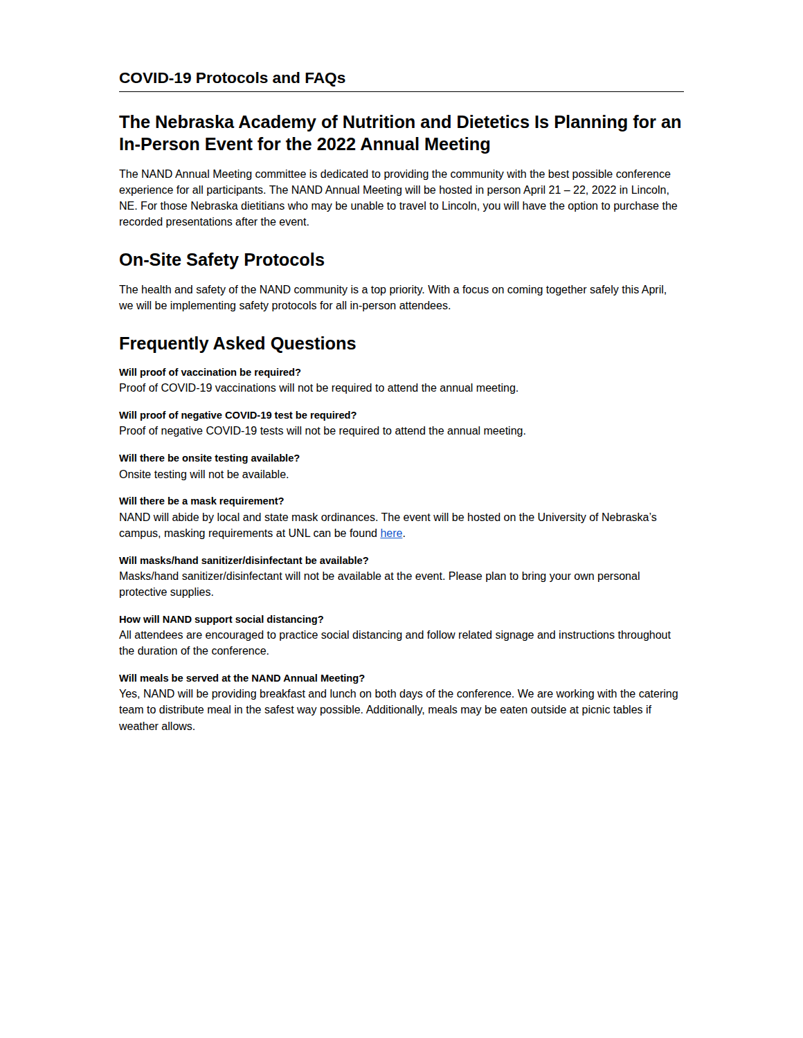COVID-19 Protocols and FAQs
The Nebraska Academy of Nutrition and Dietetics Is Planning for an In-Person Event for the 2022 Annual Meeting
The NAND Annual Meeting committee is dedicated to providing the community with the best possible conference experience for all participants. The NAND Annual Meeting will be hosted in person April 21 – 22, 2022 in Lincoln, NE. For those Nebraska dietitians who may be unable to travel to Lincoln, you will have the option to purchase the recorded presentations after the event.
On-Site Safety Protocols
The health and safety of the NAND community is a top priority. With a focus on coming together safely this April, we will be implementing safety protocols for all in-person attendees.
Frequently Asked Questions
Will proof of vaccination be required?
Proof of COVID-19 vaccinations will not be required to attend the annual meeting.
Will proof of negative COVID-19 test be required?
Proof of negative COVID-19 tests will not be required to attend the annual meeting.
Will there be onsite testing available?
Onsite testing will not be available.
Will there be a mask requirement?
NAND will abide by local and state mask ordinances. The event will be hosted on the University of Nebraska’s campus, masking requirements at UNL can be found here.
Will masks/hand sanitizer/disinfectant be available?
Masks/hand sanitizer/disinfectant will not be available at the event. Please plan to bring your own personal protective supplies.
How will NAND support social distancing?
All attendees are encouraged to practice social distancing and follow related signage and instructions throughout the duration of the conference.
Will meals be served at the NAND Annual Meeting?
Yes, NAND will be providing breakfast and lunch on both days of the conference. We are working with the catering team to distribute meal in the safest way possible. Additionally, meals may be eaten outside at picnic tables if weather allows.